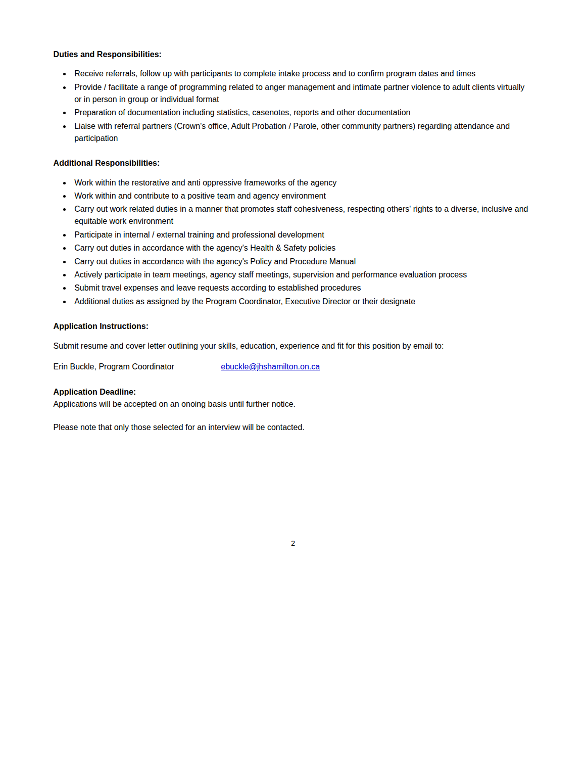Duties and Responsibilities:
Receive referrals, follow up with participants to complete intake process and to confirm program dates and times
Provide / facilitate a range of programming related to anger management and intimate partner violence to adult clients virtually or in person in group or individual format
Preparation of documentation including statistics, casenotes, reports and other documentation
Liaise with referral partners (Crown's office, Adult Probation / Parole, other community partners) regarding attendance and participation
Additional Responsibilities:
Work within the restorative and anti oppressive frameworks of the agency
Work within and contribute to a positive team and agency environment
Carry out work related duties in a manner that promotes staff cohesiveness, respecting others' rights to a diverse, inclusive and equitable work environment
Participate in internal / external training and professional development
Carry out duties in accordance with the agency's Health & Safety policies
Carry out duties in accordance with the agency's Policy and Procedure Manual
Actively participate in team meetings, agency staff meetings, supervision and performance evaluation process
Submit travel expenses and leave requests according to established procedures
Additional duties as assigned by the Program Coordinator, Executive Director or their designate
Application Instructions:
Submit resume and cover letter outlining your skills, education, experience and fit for this position by email to:
Erin Buckle, Program Coordinator ebuckle@jhshamilton.on.ca
Application Deadline:
Applications will be accepted on an onoing basis until further notice.
Please note that only those selected for an interview will be contacted.
2